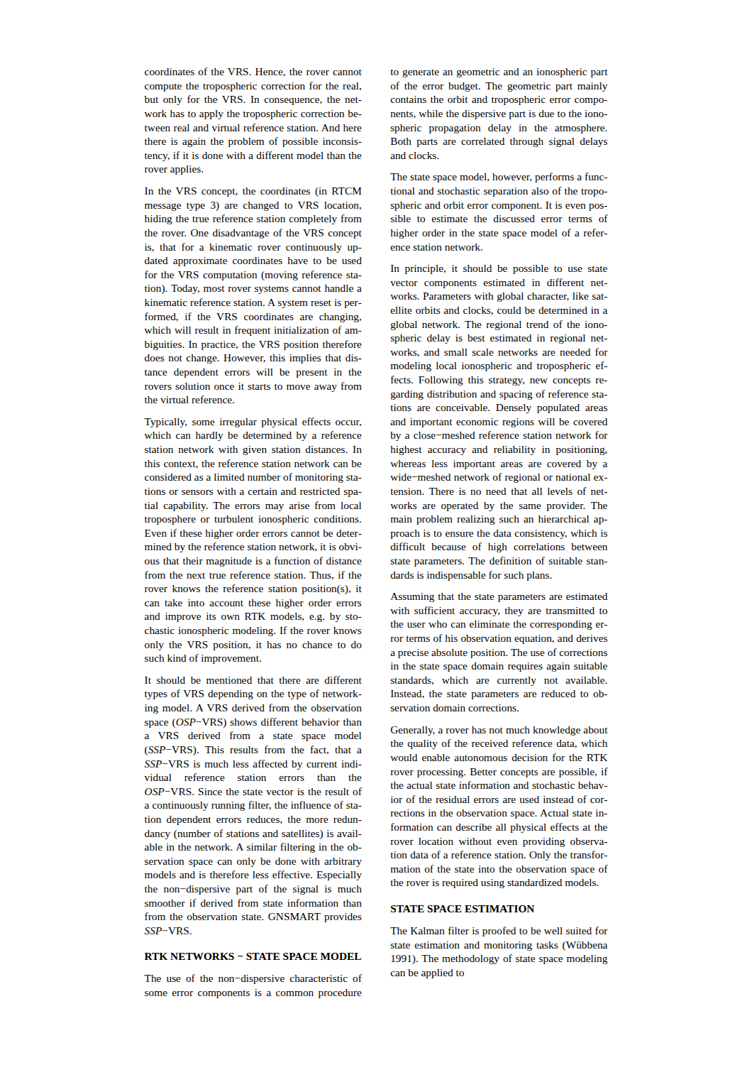coordinates of the VRS. Hence, the rover cannot compute the tropospheric correction for the real, but only for the VRS. In consequence, the network has to apply the tropospheric correction between real and virtual reference station. And here there is again the problem of possible inconsistency, if it is done with a different model than the rover applies.
In the VRS concept, the coordinates (in RTCM message type 3) are changed to VRS location, hiding the true reference station completely from the rover. One disadvantage of the VRS concept is, that for a kinematic rover continuously updated approximate coordinates have to be used for the VRS computation (moving reference station). Today, most rover systems cannot handle a kinematic reference station. A system reset is performed, if the VRS coordinates are changing, which will result in frequent initialization of ambiguities. In practice, the VRS position therefore does not change. However, this implies that distance dependent errors will be present in the rovers solution once it starts to move away from the virtual reference.
Typically, some irregular physical effects occur, which can hardly be determined by a reference station network with given station distances. In this context, the reference station network can be considered as a limited number of monitoring stations or sensors with a certain and restricted spatial capability. The errors may arise from local troposphere or turbulent ionospheric conditions. Even if these higher order errors cannot be determined by the reference station network, it is obvious that their magnitude is a function of distance from the next true reference station. Thus, if the rover knows the reference station position(s), it can take into account these higher order errors and improve its own RTK models, e.g. by stochastic ionospheric modeling. If the rover knows only the VRS position, it has no chance to do such kind of improvement.
It should be mentioned that there are different types of VRS depending on the type of networking model. A VRS derived from the observation space (OSP−VRS) shows different behavior than a VRS derived from a state space model (SSP−VRS). This results from the fact, that a SSP−VRS is much less affected by current individual reference station errors than the OSP−VRS. Since the state vector is the result of a continuously running filter, the influence of station dependent errors reduces, the more redundancy (number of stations and satellites) is available in the network. A similar filtering in the observation space can only be done with arbitrary models and is therefore less effective. Especially the non−dispersive part of the signal is much smoother if derived from state information than from the observation state. GNSMART provides SSP−VRS.
RTK NETWORKS − STATE SPACE MODEL
The use of the non−dispersive characteristic of some error components is a common procedure to generate an geometric and an ionospheric part of the error budget. The geometric part mainly contains the orbit and tropospheric error components, while the dispersive part is due to the ionospheric propagation delay in the atmosphere. Both parts are correlated through signal delays and clocks.
The state space model, however, performs a functional and stochastic separation also of the tropospheric and orbit error component. It is even possible to estimate the discussed error terms of higher order in the state space model of a reference station network.
In principle, it should be possible to use state vector components estimated in different networks. Parameters with global character, like satellite orbits and clocks, could be determined in a global network. The regional trend of the ionospheric delay is best estimated in regional networks, and small scale networks are needed for modeling local ionospheric and tropospheric effects. Following this strategy, new concepts regarding distribution and spacing of reference stations are conceivable. Densely populated areas and important economic regions will be covered by a close−meshed reference station network for highest accuracy and reliability in positioning, whereas less important areas are covered by a wide−meshed network of regional or national extension. There is no need that all levels of networks are operated by the same provider. The main problem realizing such an hierarchical approach is to ensure the data consistency, which is difficult because of high correlations between state parameters. The definition of suitable standards is indispensable for such plans.
Assuming that the state parameters are estimated with sufficient accuracy, they are transmitted to the user who can eliminate the corresponding error terms of his observation equation, and derives a precise absolute position. The use of corrections in the state space domain requires again suitable standards, which are currently not available. Instead, the state parameters are reduced to observation domain corrections.
Generally, a rover has not much knowledge about the quality of the received reference data, which would enable autonomous decision for the RTK rover processing. Better concepts are possible, if the actual state information and stochastic behavior of the residual errors are used instead of corrections in the observation space. Actual state information can describe all physical effects at the rover location without even providing observation data of a reference station. Only the transformation of the state into the observation space of the rover is required using standardized models.
STATE SPACE ESTIMATION
The Kalman filter is proofed to be well suited for state estimation and monitoring tasks (Wübbena 1991). The methodology of state space modeling can be applied to